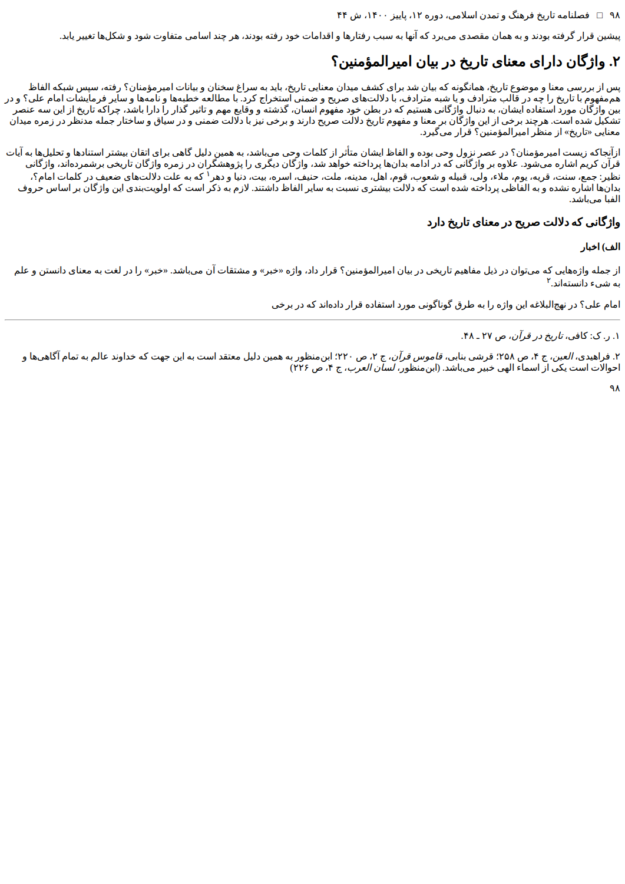۹۸ □ فصلنامه تاریخ فرهنگ و تمدن اسلامی، دوره ۱۲، پاییز ۱۴۰۰، ش ۴۴
پیشین قرار گرفته بودند و به همان مقصدی می‌برد که آنها به سبب رفتارها و اقدامات خود رفته بودند، هر چند اسامی متفاوت شود و شکل‌ها تغییر یابد.
۲. واژگان دارای معنای تاریخ در بیان امیرالمؤمنین؟
پس از بررسی معنا و موضوع تاریخ، همانگونه که بیان شد برای کشف میدان معنایی تاریخ، باید به سراغ سخنان و بیانات امیرمؤمنان؟ رفته، سپس شبکه الفاظ هم‌مفهوم با تاریخ را چه در قالب مترادف و یا شبه مترادف، با دلالت‌های صریح و ضمنی استخراج کرد. با مطالعه خطبه‌ها و نامه‌ها و سایر فرمایشات امام علی؟ و در بین واژگان مورد استفاده ایشان، به دنبال واژگانی هستیم که در بطن خود مفهوم انسان، گذشته و وقایع مهم و تاثیر گذار را دارا باشد، چراکه تاریخ از این سه عنصر تشکیل شده است. هرچند برخی از این واژگان بر معنا و مفهوم تاریخ دلالت صریح دارند و برخی نیز با دلالت ضمنی و در سیاق و ساختار جمله مدنظر در زمره میدان معنایی «تاریخ» از منظر امیرالمؤمنین؟ قرار می‌گیرد.
ازآنجاکه زیست امیرمؤمنان؟ در عصر نزول وحی بوده و الفاظ ایشان متأثر از کلمات وحی می‌باشد، به همین دلیل گاهی برای اتقان بیشتر استنادها و تحلیل‌ها به آیات قرآن کریم اشاره می‌شود. علاوه بر واژگانی که در ادامه بدان‌ها پرداخته خواهد شد، واژگان دیگری را پژوهشگران در زمره واژگان تاریخی برشمرده‌اند، واژگانی نظیر: جمع، سنت، قریه، یوم، ملاء، ولی، قبیله و شعوب، قوم، اهل، مدینه، ملت، حنیف، اسره، بیت، دنیا و دهر۱ که به علت دلالت‌های ضعیف در کلمات امام؟، بدان‌ها اشاره نشده و به الفاظی پرداخته شده است که دلالت بیشتری نسبت به سایر الفاظ داشتند. لازم به ذکر است که اولویت‌بندی این واژگان بر اساس حروف الفبا می‌باشد.
واژگانی که دلالت صریح در معنای تاریخ دارد
الف) اخبار
از جمله واژه‌هایی که می‌توان در ذیل مفاهیم تاریخی در بیان امیرالمؤمنین؟ قرار داد، واژه «خبر» و مشتقات آن می‌باشد. «خبر» را در لغت به معنای دانستن و علم به شیء دانسته‌اند.۲
امام علی؟ در نهج‌البلاغه این واژه را به طرق گوناگونی مورد استفاده قرار داده‌اند که در برخی
۱. ر. ک: کافی، تاریخ در قرآن، ص ۲۷ ـ ۴۸.
۲. فراهیدی، العین، ج ۴، ص ۲۵۸؛ قرشی بنابی، قاموس قرآن، ج ۲، ص ۲۲۰؛ ابن‌منظور به همین دلیل معتقد است به این جهت که خداوند عالم به تمام آگاهی‌ها و احوالات است یکی از اسماء الهی خبیر می‌باشد. (ابن‌منظور، لسان العرب، ج ۴، ص ۲۲۶)
۹۸